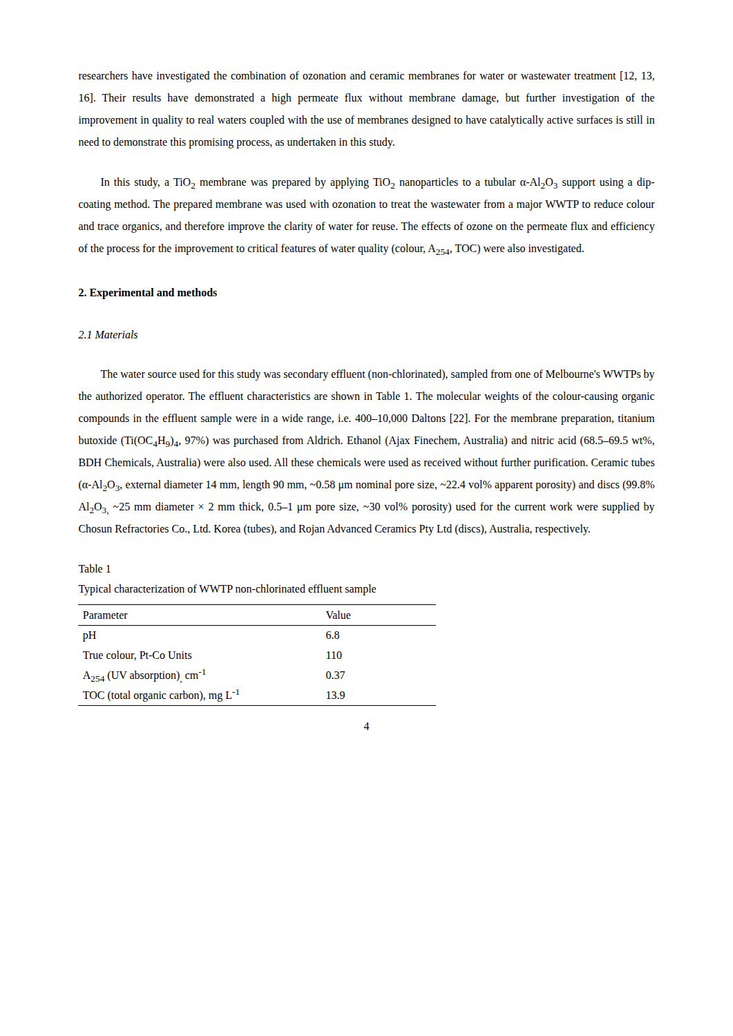researchers have investigated the combination of ozonation and ceramic membranes for water or wastewater treatment [12, 13, 16]. Their results have demonstrated a high permeate flux without membrane damage, but further investigation of the improvement in quality to real waters coupled with the use of membranes designed to have catalytically active surfaces is still in need to demonstrate this promising process, as undertaken in this study.
In this study, a TiO2 membrane was prepared by applying TiO2 nanoparticles to a tubular α-Al2O3 support using a dip-coating method. The prepared membrane was used with ozonation to treat the wastewater from a major WWTP to reduce colour and trace organics, and therefore improve the clarity of water for reuse. The effects of ozone on the permeate flux and efficiency of the process for the improvement to critical features of water quality (colour, A254, TOC) were also investigated.
2. Experimental and methods
2.1 Materials
The water source used for this study was secondary effluent (non-chlorinated), sampled from one of Melbourne's WWTPs by the authorized operator. The effluent characteristics are shown in Table 1. The molecular weights of the colour-causing organic compounds in the effluent sample were in a wide range, i.e. 400–10,000 Daltons [22]. For the membrane preparation, titanium butoxide (Ti(OC4H9)4, 97%) was purchased from Aldrich. Ethanol (Ajax Finechem, Australia) and nitric acid (68.5–69.5 wt%, BDH Chemicals, Australia) were also used. All these chemicals were used as received without further purification. Ceramic tubes (α-Al2O3, external diameter 14 mm, length 90 mm, ~0.58 μm nominal pore size, ~22.4 vol% apparent porosity) and discs (99.8% Al2O3, ~25 mm diameter × 2 mm thick, 0.5–1 μm pore size, ~30 vol% porosity) used for the current work were supplied by Chosun Refractories Co., Ltd. Korea (tubes), and Rojan Advanced Ceramics Pty Ltd (discs), Australia, respectively.
Table 1
Typical characterization of WWTP non-chlorinated effluent sample
| Parameter | Value |
| --- | --- |
| pH | 6.8 |
| True colour, Pt-Co Units | 110 |
| A 254 (UV absorption) , cm -1 | 0.37 |
| TOC (total organic carbon), mg L -1 | 13.9 |
4